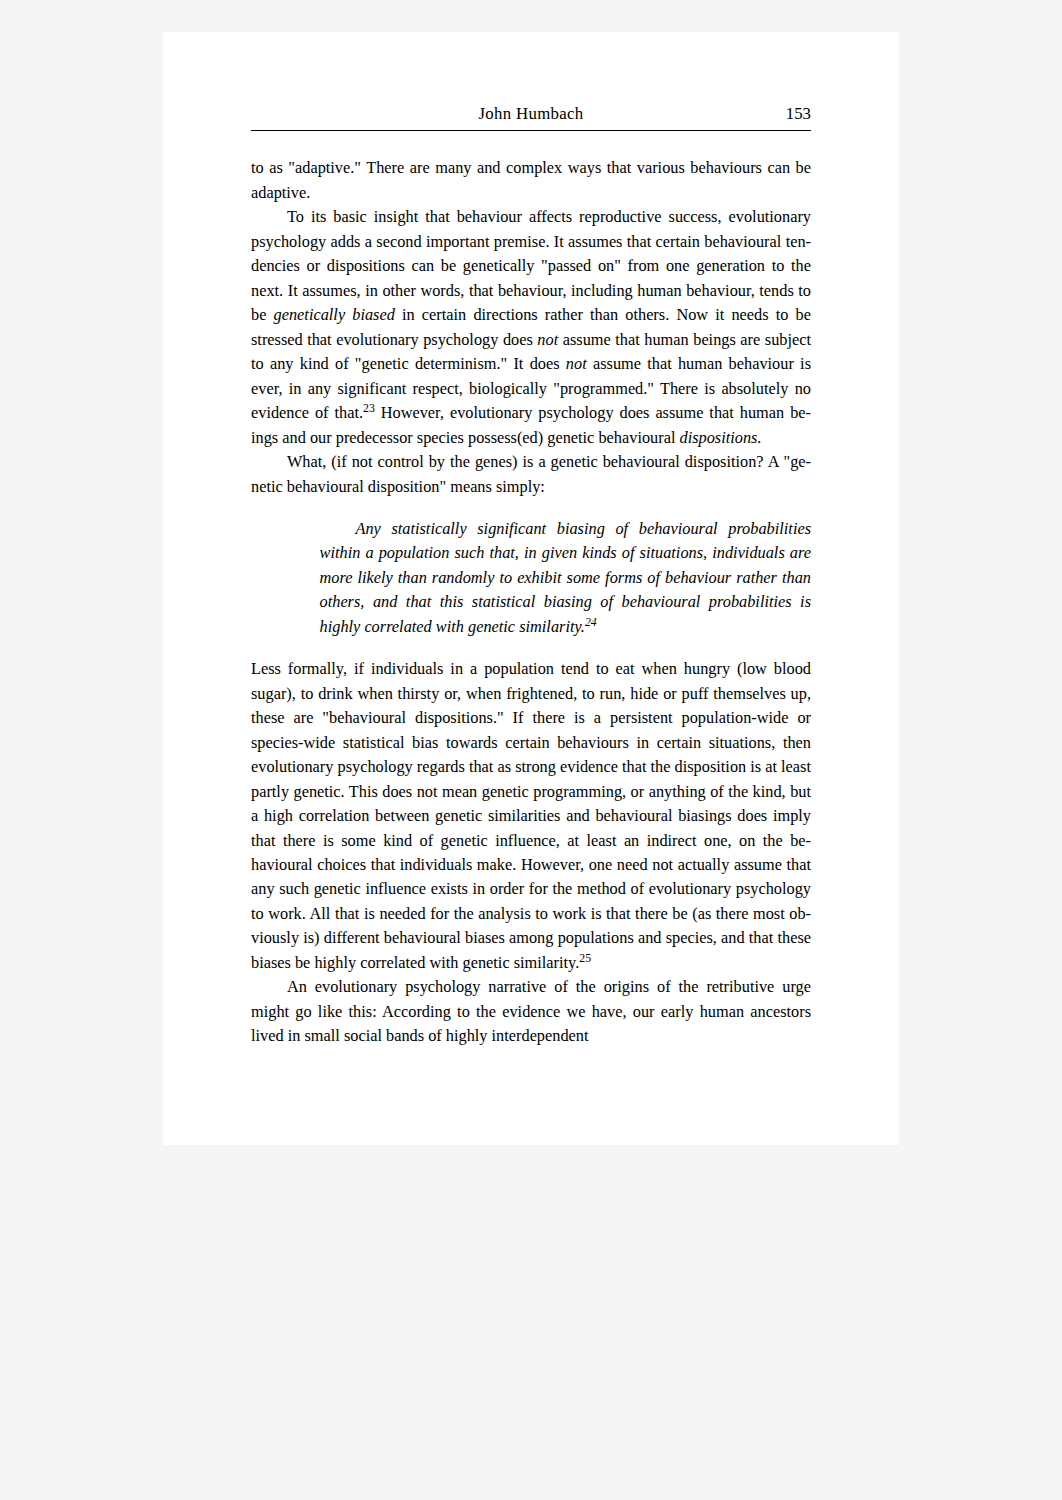John Humbach 153
to as "adaptive." There are many and complex ways that various behaviours can be adaptive.
To its basic insight that behaviour affects reproductive success, evolutionary psychology adds a second important premise. It assumes that certain behavioural tendencies or dispositions can be genetically "passed on" from one generation to the next. It assumes, in other words, that behaviour, including human behaviour, tends to be genetically biased in certain directions rather than others. Now it needs to be stressed that evolutionary psychology does not assume that human beings are subject to any kind of "genetic determinism." It does not assume that human behaviour is ever, in any significant respect, biologically "programmed." There is absolutely no evidence of that.23 However, evolutionary psychology does assume that human beings and our predecessor species possess(ed) genetic behavioural dispositions.
What, (if not control by the genes) is a genetic behavioural disposition? A "genetic behavioural disposition" means simply:
Any statistically significant biasing of behavioural probabilities within a population such that, in given kinds of situations, individuals are more likely than randomly to exhibit some forms of behaviour rather than others, and that this statistical biasing of behavioural probabilities is highly correlated with genetic similarity.24
Less formally, if individuals in a population tend to eat when hungry (low blood sugar), to drink when thirsty or, when frightened, to run, hide or puff themselves up, these are "behavioural dispositions." If there is a persistent population-wide or species-wide statistical bias towards certain behaviours in certain situations, then evolutionary psychology regards that as strong evidence that the disposition is at least partly genetic. This does not mean genetic programming, or anything of the kind, but a high correlation between genetic similarities and behavioural biasings does imply that there is some kind of genetic influence, at least an indirect one, on the behavioural choices that individuals make. However, one need not actually assume that any such genetic influence exists in order for the method of evolutionary psychology to work. All that is needed for the analysis to work is that there be (as there most obviously is) different behavioural biases among populations and species, and that these biases be highly correlated with genetic similarity.25
An evolutionary psychology narrative of the origins of the retributive urge might go like this: According to the evidence we have, our early human ancestors lived in small social bands of highly interdependent